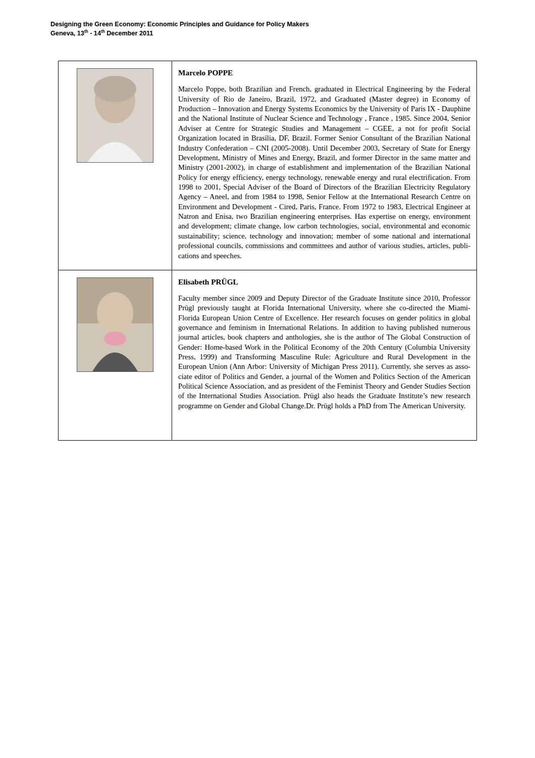Designing the Green Economy: Economic Principles and Guidance for Policy Makers
Geneva, 13th - 14th December 2011
| | Marcelo POPPE Marcelo Poppe, both Brazilian and French, graduated in Electrical Engineering by the Federal University of Rio de Janeiro, Brazil, 1972, and Graduated (Master degree) in Economy of Production – Innovation and Energy Systems Economics by the University of Paris IX - Dauphine and the National Institute of Nuclear Science and Technology , France , 1985. Since 2004, Senior Adviser at Centre for Strategic Studies and Management – CGEE, a not for profit Social Organization located in Brasília, DF, Brazil. Former Senior Consultant of the Brazilian National Industry Confederation – CNI (2005-2008). Until December 2003, Secretary of State for Energy Development, Ministry of Mines and Energy, Brazil, and former Director in the same matter and Ministry (2001-2002), in charge of establishment and implementation of the Brazilian National Policy for energy efficiency, energy technology, renewable energy and rural electrification. From 1998 to 2001, Special Adviser of the Board of Directors of the Brazilian Electricity Regulatory Agency – Aneel, and from 1984 to 1998, Senior Fellow at the International Research Centre on Environment and Development - Cired, Paris, France. From 1972 to 1983, Electrical Engineer at Natron and Enisa, two Brazilian engineering enterprises. Has expertise on energy, environment and development; climate change, low carbon technologies, social, environmental and economic sustainability; science, technology and innovation; member of some national and international professional councils, commissions and committees and author of various studies, articles, publications and speeches. |
| | Elisabeth PRÜGL Faculty member since 2009 and Deputy Director of the Graduate Institute since 2010, Professor Prügl previously taught at Florida International University, where she co-directed the Miami-Florida European Union Centre of Excellence. Her research focuses on gender politics in global governance and feminism in International Relations. In addition to having published numerous journal articles, book chapters and anthologies, she is the author of The Global Construction of Gender: Home-based Work in the Political Economy of the 20th Century (Columbia University Press, 1999) and Transforming Masculine Rule: Agriculture and Rural Development in the European Union (Ann Arbor: University of Michigan Press 2011). Currently, she serves as associate editor of Politics and Gender, a journal of the Women and Politics Section of the American Political Science Association, and as president of the Feminist Theory and Gender Studies Section of the International Studies Association. Prügl also heads the Graduate Institute’s new research programme on Gender and Global Change.Dr. Prügl holds a PhD from The American University. |